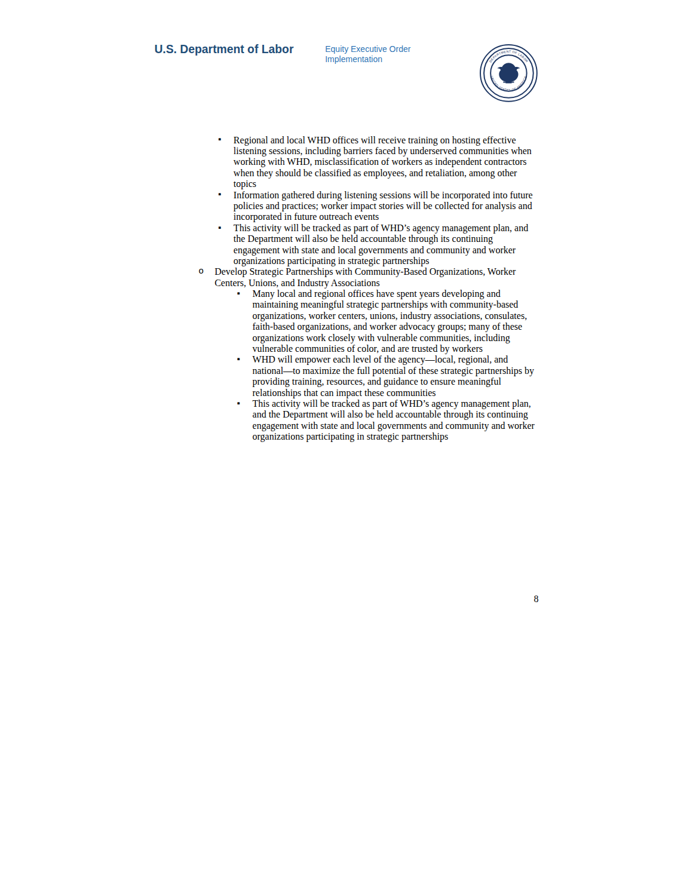U.S. Department of Labor
Equity Executive Order
Implementation
DEPARTMENT OF LABOR UNITED STATES OF AMERICA
Regional and local WHD offices will receive training on hosting effective listening sessions, including barriers faced by underserved communities when working with WHD, misclassification of workers as independent contractors when they should be classified as employees, and retaliation, among other topics
Information gathered during listening sessions will be incorporated into future policies and practices; worker impact stories will be collected for analysis and incorporated in future outreach events
This activity will be tracked as part of WHD’s agency management plan, and the Department will also be held accountable through its continuing engagement with state and local governments and community and worker organizations participating in strategic partnerships
Develop Strategic Partnerships with Community-Based Organizations, Worker Centers, Unions, and Industry Associations
Many local and regional offices have spent years developing and maintaining meaningful strategic partnerships with community-based organizations, worker centers, unions, industry associations, consulates, faith-based organizations, and worker advocacy groups; many of these organizations work closely with vulnerable communities, including vulnerable communities of color, and are trusted by workers
WHD will empower each level of the agency—local, regional, and national—to maximize the full potential of these strategic partnerships by providing training, resources, and guidance to ensure meaningful relationships that can impact these communities
This activity will be tracked as part of WHD’s agency management plan, and the Department will also be held accountable through its continuing engagement with state and local governments and community and worker organizations participating in strategic partnerships
8